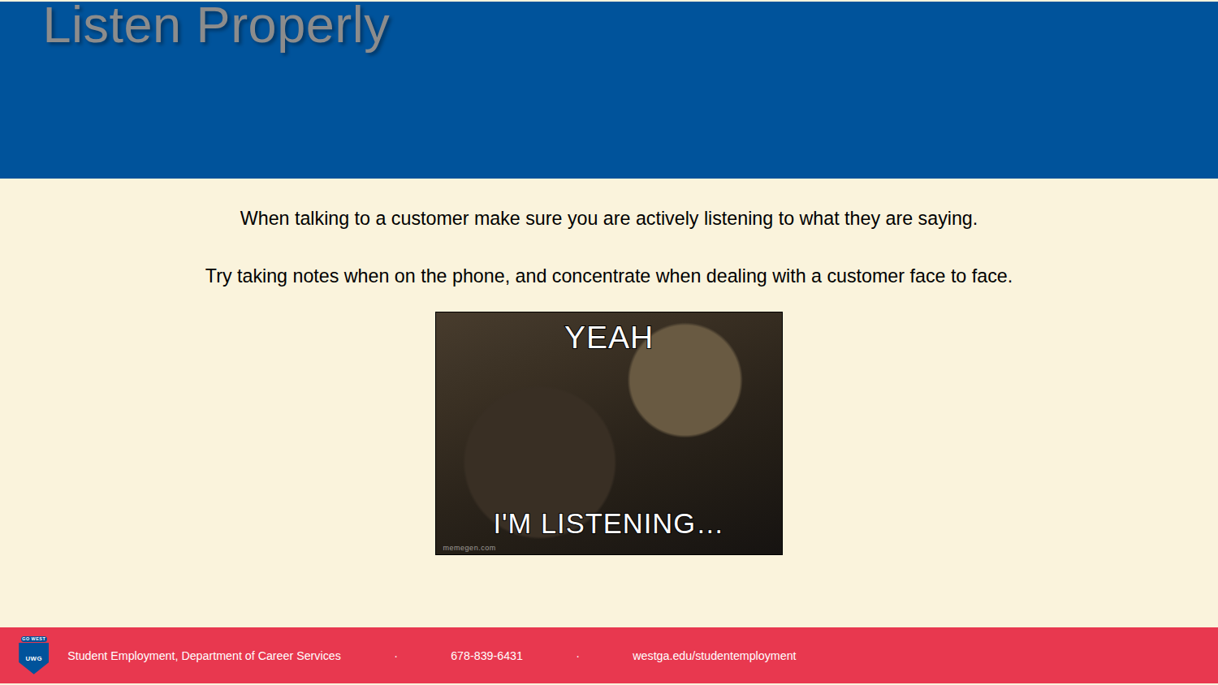Listen Properly
When talking to a customer make sure you are actively listening to what they are saying.
Try taking notes when on the phone, and concentrate when dealing with a customer face to face.
Yeah I'm listening… memegen.com
GO WEST UWG
Student Employment, Department of Career Services · 678-839-6431 · westga.edu/studentemployment